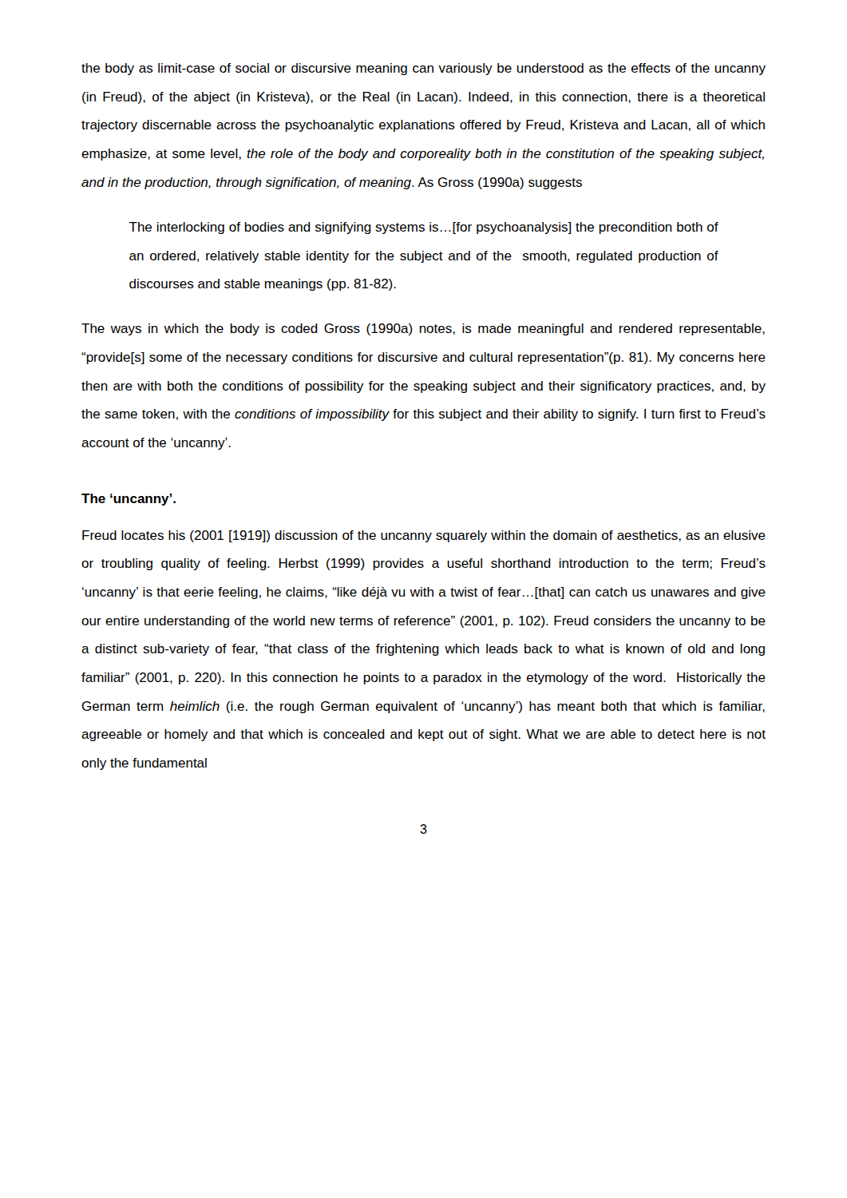the body as limit-case of social or discursive meaning can variously be understood as the effects of the uncanny (in Freud), of the abject (in Kristeva), or the Real (in Lacan). Indeed, in this connection, there is a theoretical trajectory discernable across the psychoanalytic explanations offered by Freud, Kristeva and Lacan, all of which emphasize, at some level, the role of the body and corporeality both in the constitution of the speaking subject, and in the production, through signification, of meaning. As Gross (1990a) suggests
The interlocking of bodies and signifying systems is…[for psychoanalysis] the precondition both of an ordered, relatively stable identity for the subject and of the smooth, regulated production of discourses and stable meanings (pp. 81-82).
The ways in which the body is coded Gross (1990a) notes, is made meaningful and rendered representable, “provide[s] some of the necessary conditions for discursive and cultural representation”(p. 81). My concerns here then are with both the conditions of possibility for the speaking subject and their significatory practices, and, by the same token, with the conditions of impossibility for this subject and their ability to signify. I turn first to Freud’s account of the ‘uncanny’.
The ‘uncanny’.
Freud locates his (2001 [1919]) discussion of the uncanny squarely within the domain of aesthetics, as an elusive or troubling quality of feeling. Herbst (1999) provides a useful shorthand introduction to the term; Freud’s ‘uncanny’ is that eerie feeling, he claims, “like déjà vu with a twist of fear…[that] can catch us unawares and give our entire understanding of the world new terms of reference” (2001, p. 102). Freud considers the uncanny to be a distinct sub-variety of fear, “that class of the frightening which leads back to what is known of old and long familiar” (2001, p. 220). In this connection he points to a paradox in the etymology of the word. Historically the German term heimlich (i.e. the rough German equivalent of ‘uncanny’) has meant both that which is familiar, agreeable or homely and that which is concealed and kept out of sight. What we are able to detect here is not only the fundamental
3